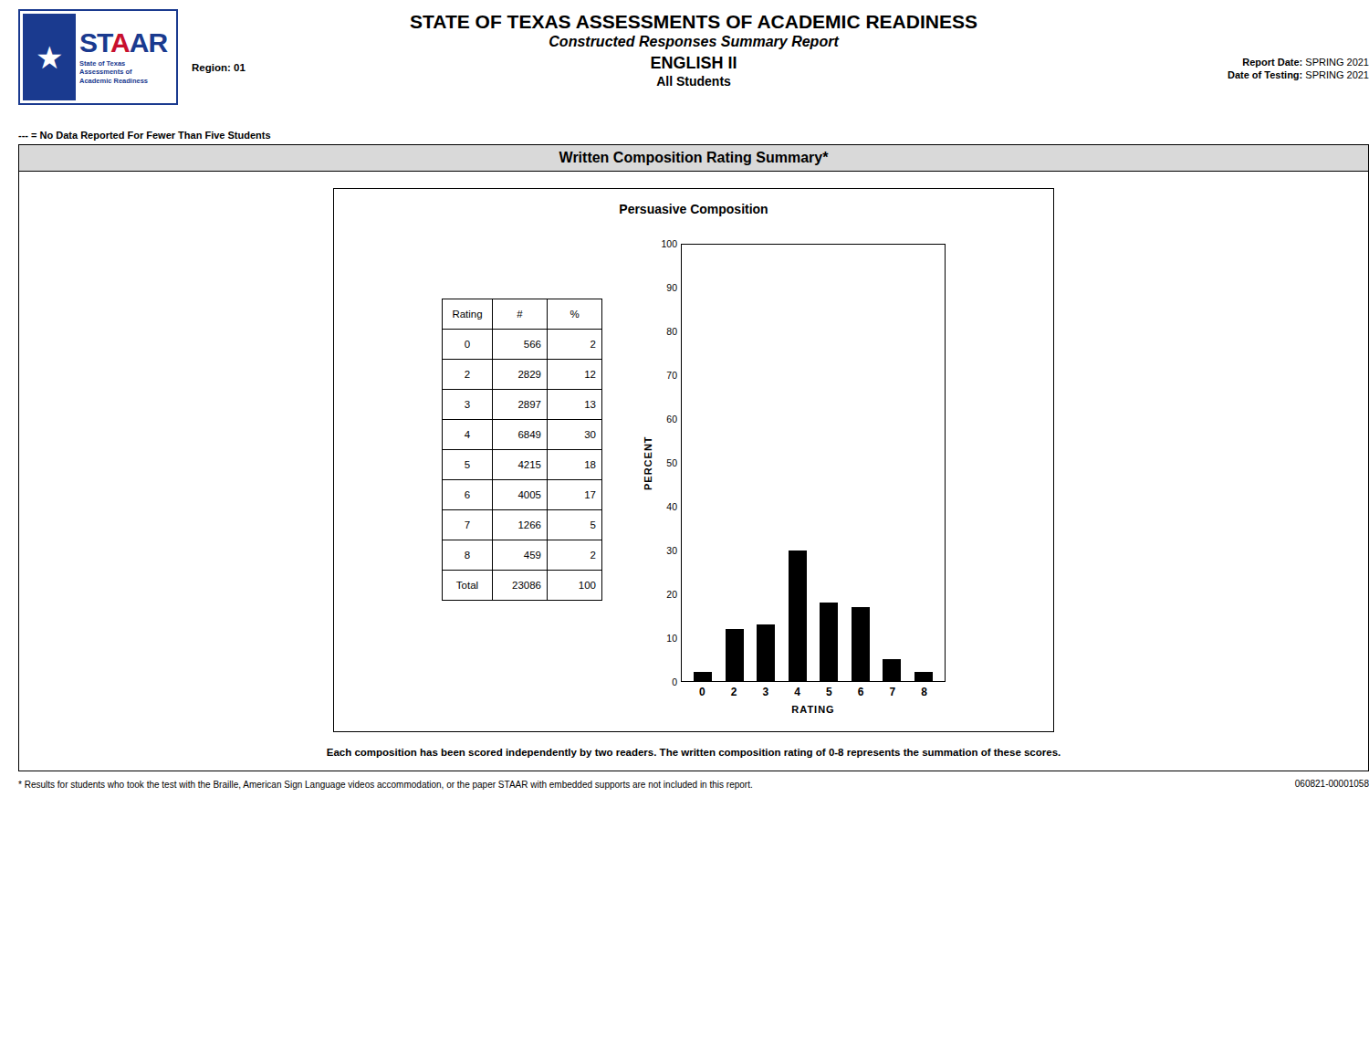★
STAAR
State of Texas
Assessments of
Academic Readiness
STATE OF TEXAS ASSESSMENTS OF ACADEMIC READINESS
Constructed Responses Summary Report
ENGLISH II
All Students
Region: 01
Report Date: SPRING 2021
Date of Testing: SPRING 2021
--- = No Data Reported For Fewer Than Five Students
Written Composition Rating Summary*
Persuasive Composition
| Rating | # | % |
| --- | --- | --- |
| 0 | 566 | 2 |
| 2 | 2829 | 12 |
| 3 | 2897 | 13 |
| 4 | 6849 | 30 |
| 5 | 4215 | 18 |
| 6 | 4005 | 17 |
| 7 | 1266 | 5 |
| 8 | 459 | 2 |
| Total | 23086 | 100 |
PERCENT
100 90 80 70 60 50 40 30 20 10 0
0234 5678
RATING
Each composition has been scored independently by two readers. The written composition rating of 0-8 represents the summation of these scores.
* Results for students who took the test with the Braille, American Sign Language videos accommodation, or the paper STAAR with embedded supports are not included in this report.
060821-00001058